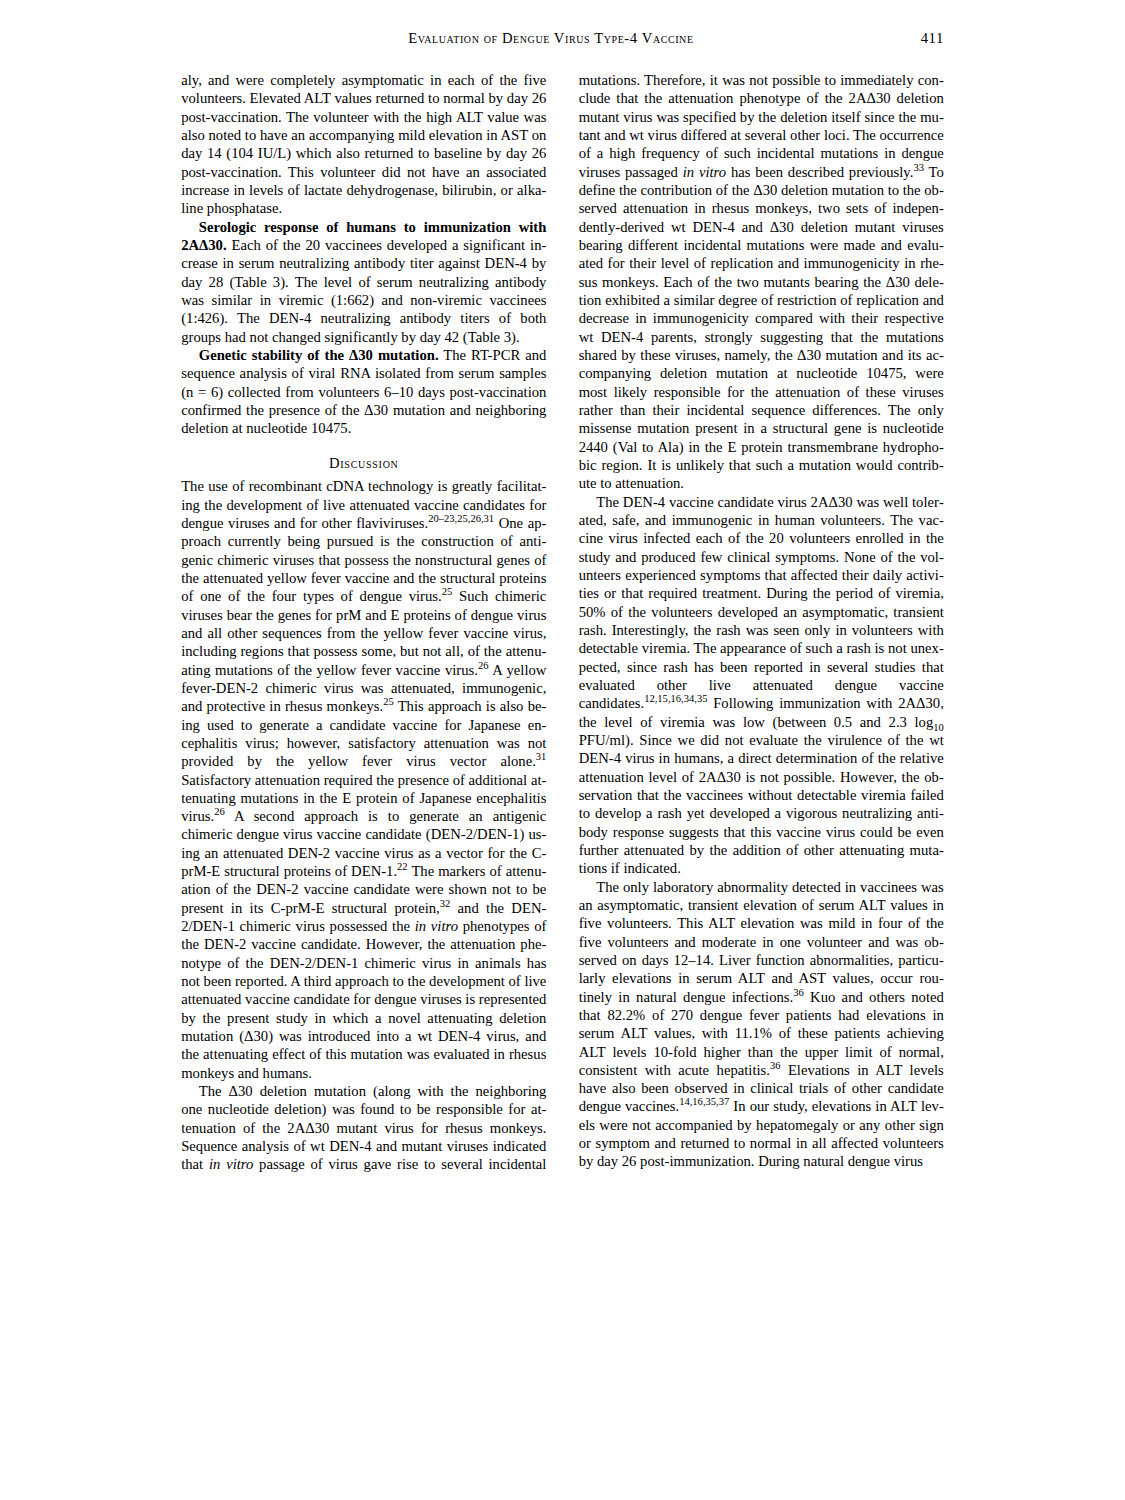Evaluation of Dengue Virus Type-4 Vaccine 411
aly, and were completely asymptomatic in each of the five volunteers. Elevated ALT values returned to normal by day 26 post-vaccination. The volunteer with the high ALT value was also noted to have an accompanying mild elevation in AST on day 14 (104 IU/L) which also returned to baseline by day 26 post-vaccination. This volunteer did not have an associated increase in levels of lactate dehydrogenase, bilirubin, or alkaline phosphatase.
Serologic response of humans to immunization with 2AΔ30. Each of the 20 vaccinees developed a significant increase in serum neutralizing antibody titer against DEN-4 by day 28 (Table 3). The level of serum neutralizing antibody was similar in viremic (1:662) and non-viremic vaccinees (1:426). The DEN-4 neutralizing antibody titers of both groups had not changed significantly by day 42 (Table 3).
Genetic stability of the Δ30 mutation. The RT-PCR and sequence analysis of viral RNA isolated from serum samples (n = 6) collected from volunteers 6–10 days post-vaccination confirmed the presence of the Δ30 mutation and neighboring deletion at nucleotide 10475.
Discussion
The use of recombinant cDNA technology is greatly facilitating the development of live attenuated vaccine candidates for dengue viruses and for other flaviviruses.20–23,25,26,31 One approach currently being pursued is the construction of antigenic chimeric viruses that possess the nonstructural genes of the attenuated yellow fever vaccine and the structural proteins of one of the four types of dengue virus.25 Such chimeric viruses bear the genes for prM and E proteins of dengue virus and all other sequences from the yellow fever vaccine virus, including regions that possess some, but not all, of the attenuating mutations of the yellow fever vaccine virus.26 A yellow fever-DEN-2 chimeric virus was attenuated, immunogenic, and protective in rhesus monkeys.25 This approach is also being used to generate a candidate vaccine for Japanese encephalitis virus; however, satisfactory attenuation was not provided by the yellow fever virus vector alone.31 Satisfactory attenuation required the presence of additional attenuating mutations in the E protein of Japanese encephalitis virus.26 A second approach is to generate an antigenic chimeric dengue virus vaccine candidate (DEN-2/DEN-1) using an attenuated DEN-2 vaccine virus as a vector for the C-prM-E structural proteins of DEN-1.22 The markers of attenuation of the DEN-2 vaccine candidate were shown not to be present in its C-prM-E structural protein,32 and the DEN-2/DEN-1 chimeric virus possessed the in vitro phenotypes of the DEN-2 vaccine candidate. However, the attenuation phenotype of the DEN-2/DEN-1 chimeric virus in animals has not been reported. A third approach to the development of live attenuated vaccine candidate for dengue viruses is represented by the present study in which a novel attenuating deletion mutation (Δ30) was introduced into a wt DEN-4 virus, and the attenuating effect of this mutation was evaluated in rhesus monkeys and humans.
The Δ30 deletion mutation (along with the neighboring one nucleotide deletion) was found to be responsible for attenuation of the 2AΔ30 mutant virus for rhesus monkeys. Sequence analysis of wt DEN-4 and mutant viruses indicated that in vitro passage of virus gave rise to several incidental mutations. Therefore, it was not possible to immediately conclude that the attenuation phenotype of the 2AΔ30 deletion mutant virus was specified by the deletion itself since the mutant and wt virus differed at several other loci. The occurrence of a high frequency of such incidental mutations in dengue viruses passaged in vitro has been described previously.33 To define the contribution of the Δ30 deletion mutation to the observed attenuation in rhesus monkeys, two sets of independently-derived wt DEN-4 and Δ30 deletion mutant viruses bearing different incidental mutations were made and evaluated for their level of replication and immunogenicity in rhesus monkeys. Each of the two mutants bearing the Δ30 deletion exhibited a similar degree of restriction of replication and decrease in immunogenicity compared with their respective wt DEN-4 parents, strongly suggesting that the mutations shared by these viruses, namely, the Δ30 mutation and its accompanying deletion mutation at nucleotide 10475, were most likely responsible for the attenuation of these viruses rather than their incidental sequence differences. The only missense mutation present in a structural gene is nucleotide 2440 (Val to Ala) in the E protein transmembrane hydrophobic region. It is unlikely that such a mutation would contribute to attenuation.
The DEN-4 vaccine candidate virus 2AΔ30 was well tolerated, safe, and immunogenic in human volunteers. The vaccine virus infected each of the 20 volunteers enrolled in the study and produced few clinical symptoms. None of the volunteers experienced symptoms that affected their daily activities or that required treatment. During the period of viremia, 50% of the volunteers developed an asymptomatic, transient rash. Interestingly, the rash was seen only in volunteers with detectable viremia. The appearance of such a rash is not unexpected, since rash has been reported in several studies that evaluated other live attenuated dengue vaccine candidates.12,15,16,34,35 Following immunization with 2AΔ30, the level of viremia was low (between 0.5 and 2.3 log10 PFU/ml). Since we did not evaluate the virulence of the wt DEN-4 virus in humans, a direct determination of the relative attenuation level of 2AΔ30 is not possible. However, the observation that the vaccinees without detectable viremia failed to develop a rash yet developed a vigorous neutralizing antibody response suggests that this vaccine virus could be even further attenuated by the addition of other attenuating mutations if indicated.
The only laboratory abnormality detected in vaccinees was an asymptomatic, transient elevation of serum ALT values in five volunteers. This ALT elevation was mild in four of the five volunteers and moderate in one volunteer and was observed on days 12–14. Liver function abnormalities, particularly elevations in serum ALT and AST values, occur routinely in natural dengue infections.36 Kuo and others noted that 82.2% of 270 dengue fever patients had elevations in serum ALT values, with 11.1% of these patients achieving ALT levels 10-fold higher than the upper limit of normal, consistent with acute hepatitis.36 Elevations in ALT levels have also been observed in clinical trials of other candidate dengue vaccines.14,16,35,37 In our study, elevations in ALT levels were not accompanied by hepatomegaly or any other sign or symptom and returned to normal in all affected volunteers by day 26 post-immunization. During natural dengue virus